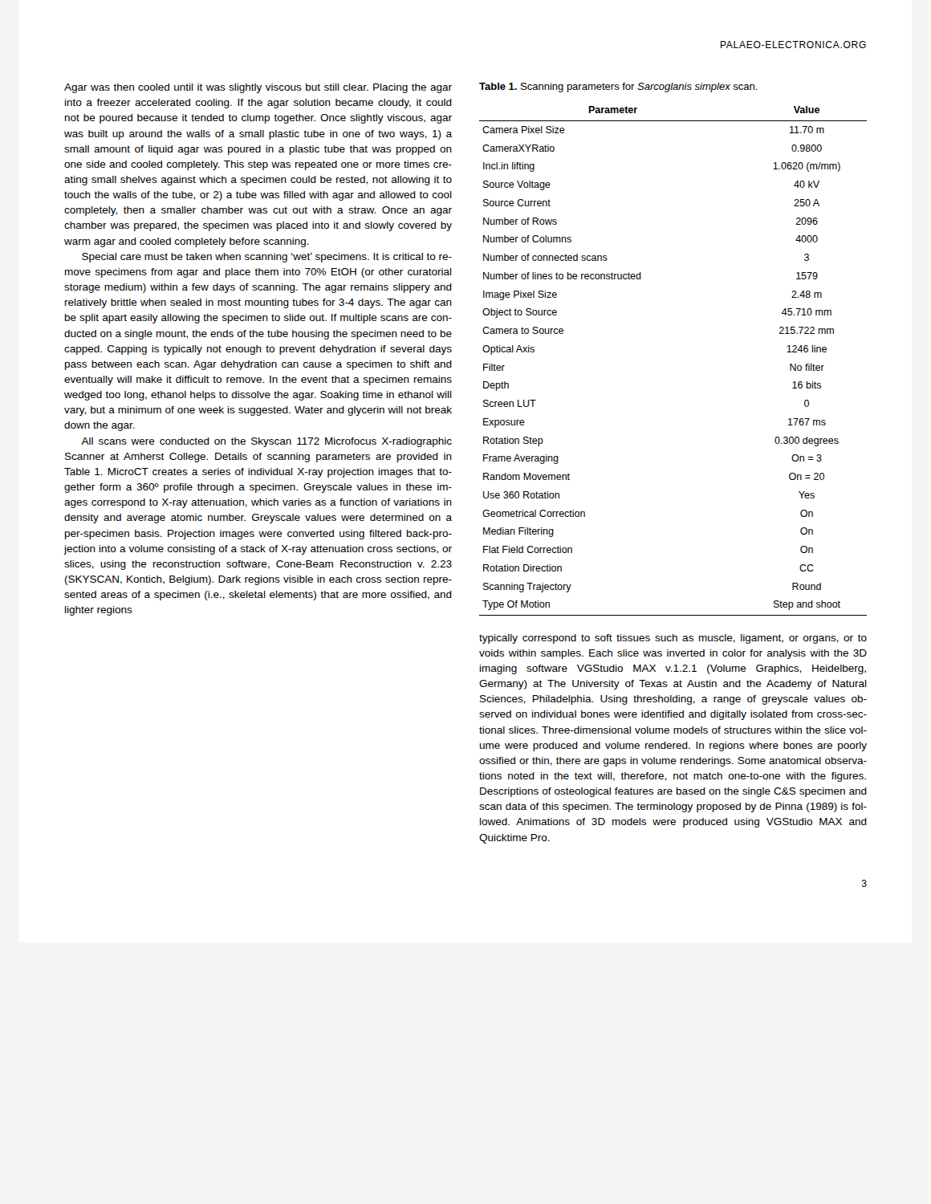PALAEO-ELECTRONICA.ORG
Agar was then cooled until it was slightly viscous but still clear. Placing the agar into a freezer accelerated cooling. If the agar solution became cloudy, it could not be poured because it tended to clump together. Once slightly viscous, agar was built up around the walls of a small plastic tube in one of two ways, 1) a small amount of liquid agar was poured in a plastic tube that was propped on one side and cooled completely. This step was repeated one or more times creating small shelves against which a specimen could be rested, not allowing it to touch the walls of the tube, or 2) a tube was filled with agar and allowed to cool completely, then a smaller chamber was cut out with a straw. Once an agar chamber was prepared, the specimen was placed into it and slowly covered by warm agar and cooled completely before scanning.
Special care must be taken when scanning ‘wet’ specimens. It is critical to remove specimens from agar and place them into 70% EtOH (or other curatorial storage medium) within a few days of scanning. The agar remains slippery and relatively brittle when sealed in most mounting tubes for 3-4 days. The agar can be split apart easily allowing the specimen to slide out. If multiple scans are conducted on a single mount, the ends of the tube housing the specimen need to be capped. Capping is typically not enough to prevent dehydration if several days pass between each scan. Agar dehydration can cause a specimen to shift and eventually will make it difficult to remove. In the event that a specimen remains wedged too long, ethanol helps to dissolve the agar. Soaking time in ethanol will vary, but a minimum of one week is suggested. Water and glycerin will not break down the agar.
All scans were conducted on the Skyscan 1172 Microfocus X-radiographic Scanner at Amherst College. Details of scanning parameters are provided in Table 1. MicroCT creates a series of individual X-ray projection images that together form a 360º profile through a specimen. Greyscale values in these images correspond to X-ray attenuation, which varies as a function of variations in density and average atomic number. Greyscale values were determined on a per-specimen basis. Projection images were converted using filtered back-projection into a volume consisting of a stack of X-ray attenuation cross sections, or slices, using the reconstruction software, Cone-Beam Reconstruction v. 2.23 (SKYSCAN, Kontich, Belgium). Dark regions visible in each cross section represented areas of a specimen (i.e., skeletal elements) that are more ossified, and lighter regions
Table 1. Scanning parameters for Sarcoglanis simplex scan.
| Parameter | Value |
| --- | --- |
| Camera Pixel Size | 11.70 m |
| CameraXYRatio | 0.9800 |
| Incl.in lifting | 1.0620 (m/mm) |
| Source Voltage | 40 kV |
| Source Current | 250 A |
| Number of Rows | 2096 |
| Number of Columns | 4000 |
| Number of connected scans | 3 |
| Number of lines to be reconstructed | 1579 |
| Image Pixel Size | 2.48 m |
| Object to Source | 45.710 mm |
| Camera to Source | 215.722 mm |
| Optical Axis | 1246 line |
| Filter | No filter |
| Depth | 16 bits |
| Screen LUT | 0 |
| Exposure | 1767 ms |
| Rotation Step | 0.300 degrees |
| Frame Averaging | On = 3 |
| Random Movement | On = 20 |
| Use 360 Rotation | Yes |
| Geometrical Correction | On |
| Median Filtering | On |
| Flat Field Correction | On |
| Rotation Direction | CC |
| Scanning Trajectory | Round |
| Type Of Motion | Step and shoot |
typically correspond to soft tissues such as muscle, ligament, or organs, or to voids within samples. Each slice was inverted in color for analysis with the 3D imaging software VGStudio MAX v.1.2.1 (Volume Graphics, Heidelberg, Germany) at The University of Texas at Austin and the Academy of Natural Sciences, Philadelphia. Using thresholding, a range of greyscale values observed on individual bones were identified and digitally isolated from cross-sectional slices. Three-dimensional volume models of structures within the slice volume were produced and volume rendered. In regions where bones are poorly ossified or thin, there are gaps in volume renderings. Some anatomical observations noted in the text will, therefore, not match one-to-one with the figures. Descriptions of osteological features are based on the single C&S specimen and scan data of this specimen. The terminology proposed by de Pinna (1989) is followed. Animations of 3D models were produced using VGStudio MAX and Quicktime Pro.
3